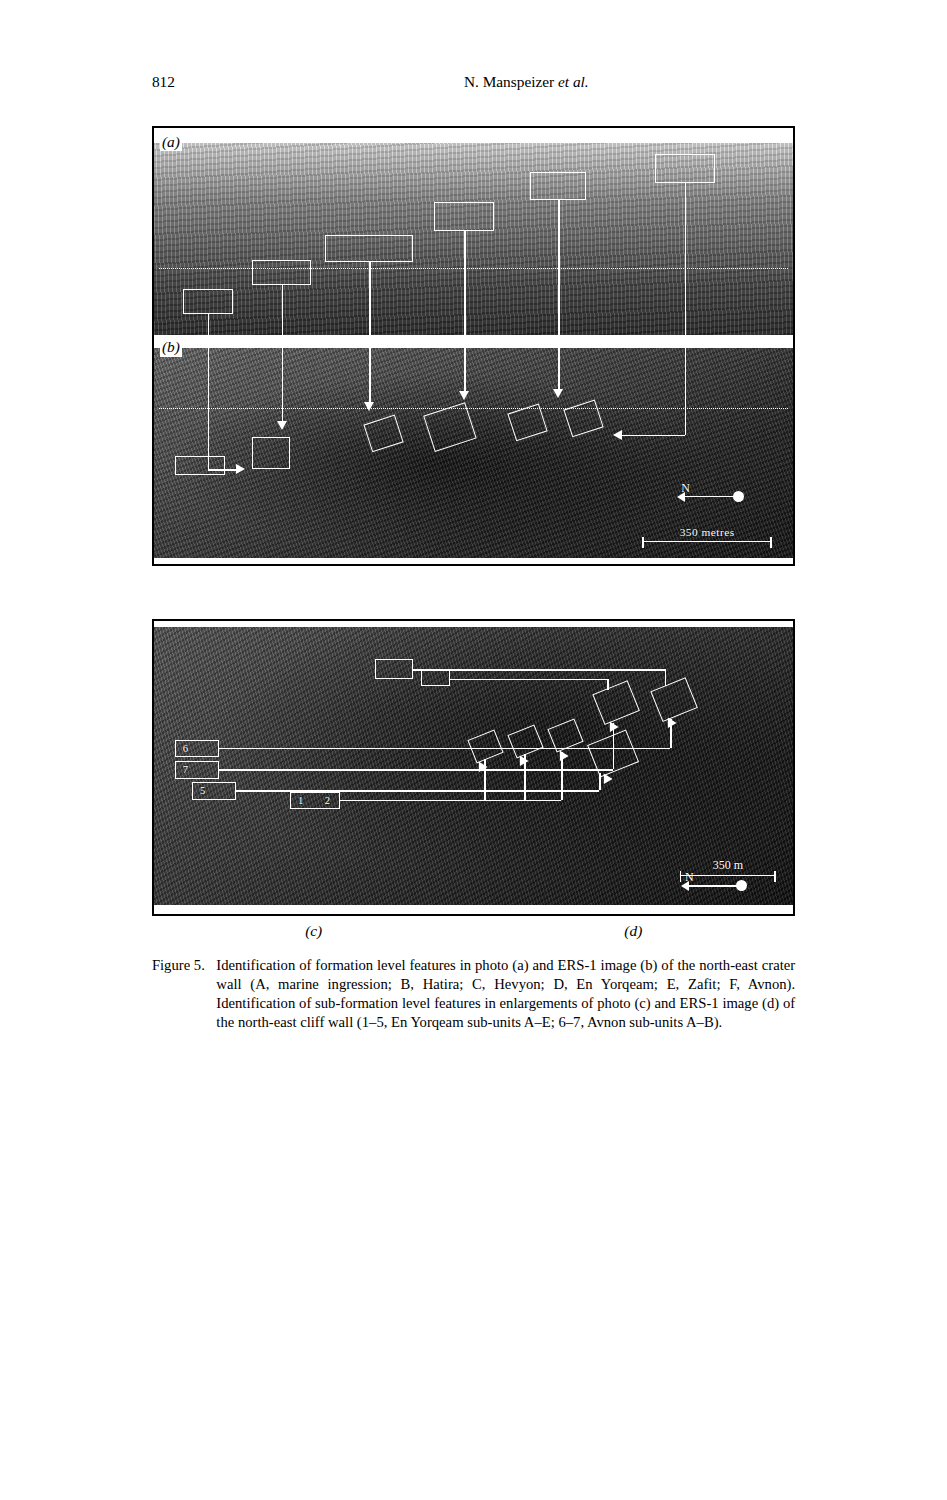812
N. Manspeizer et al.
(a) (b)
350 metres
N
6 7 5 1 2
350 m
N
(c) (d)
Figure 5.
Identification of formation level features in photo (a) and ERS-1 image (b) of the north-east crater wall (A, marine ingression; B, Hatira; C, Hevyon; D, En Yorqeam; E, Zafit; F, Avnon). Identification of sub-formation level features in enlargements of photo (c) and ERS-1 image (d) of the north-east cliff wall (1–5, En Yorqeam sub-units A–E; 6–7, Avnon sub-units A–B).